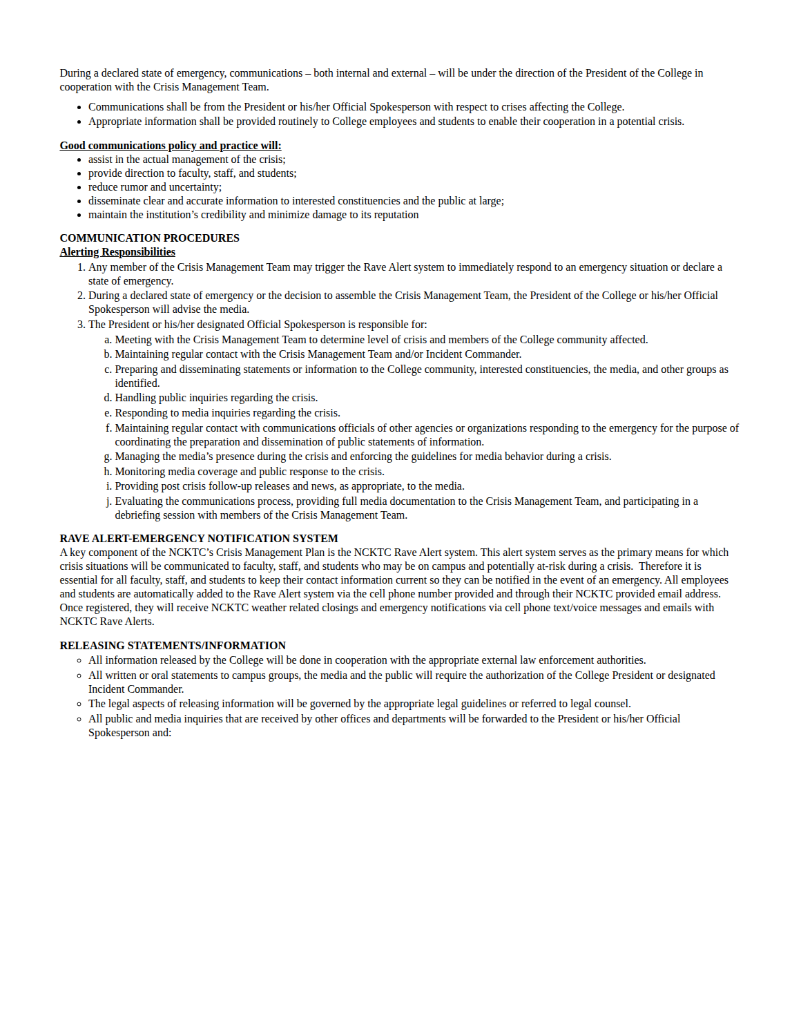During a declared state of emergency, communications – both internal and external – will be under the direction of the President of the College in cooperation with the Crisis Management Team.
Communications shall be from the President or his/her Official Spokesperson with respect to crises affecting the College.
Appropriate information shall be provided routinely to College employees and students to enable their cooperation in a potential crisis.
Good communications policy and practice will:
assist in the actual management of the crisis;
provide direction to faculty, staff, and students;
reduce rumor and uncertainty;
disseminate clear and accurate information to interested constituencies and the public at large;
maintain the institution’s credibility and minimize damage to its reputation
Communication Procedures
Alerting Responsibilities
Any member of the Crisis Management Team may trigger the Rave Alert system to immediately respond to an emergency situation or declare a state of emergency.
During a declared state of emergency or the decision to assemble the Crisis Management Team, the President of the College or his/her Official Spokesperson will advise the media.
The President or his/her designated Official Spokesperson is responsible for:
Meeting with the Crisis Management Team to determine level of crisis and members of the College community affected.
Maintaining regular contact with the Crisis Management Team and/or Incident Commander.
Preparing and disseminating statements or information to the College community, interested constituencies, the media, and other groups as identified.
Handling public inquiries regarding the crisis.
Responding to media inquiries regarding the crisis.
Maintaining regular contact with communications officials of other agencies or organizations responding to the emergency for the purpose of coordinating the preparation and dissemination of public statements of information.
Managing the media’s presence during the crisis and enforcing the guidelines for media behavior during a crisis.
Monitoring media coverage and public response to the crisis.
Providing post crisis follow-up releases and news, as appropriate, to the media.
Evaluating the communications process, providing full media documentation to the Crisis Management Team, and participating in a debriefing session with members of the Crisis Management Team.
Rave Alert-Emergency Notification System
A key component of the NCKTC’s Crisis Management Plan is the NCKTC Rave Alert system. This alert system serves as the primary means for which crisis situations will be communicated to faculty, staff, and students who may be on campus and potentially at-risk during a crisis. Therefore it is essential for all faculty, staff, and students to keep their contact information current so they can be notified in the event of an emergency. All employees and students are automatically added to the Rave Alert system via the cell phone number provided and through their NCKTC provided email address. Once registered, they will receive NCKTC weather related closings and emergency notifications via cell phone text/voice messages and emails with NCKTC Rave Alerts.
Releasing Statements/Information
All information released by the College will be done in cooperation with the appropriate external law enforcement authorities.
All written or oral statements to campus groups, the media and the public will require the authorization of the College President or designated Incident Commander.
The legal aspects of releasing information will be governed by the appropriate legal guidelines or referred to legal counsel.
All public and media inquiries that are received by other offices and departments will be forwarded to the President or his/her Official Spokesperson and: